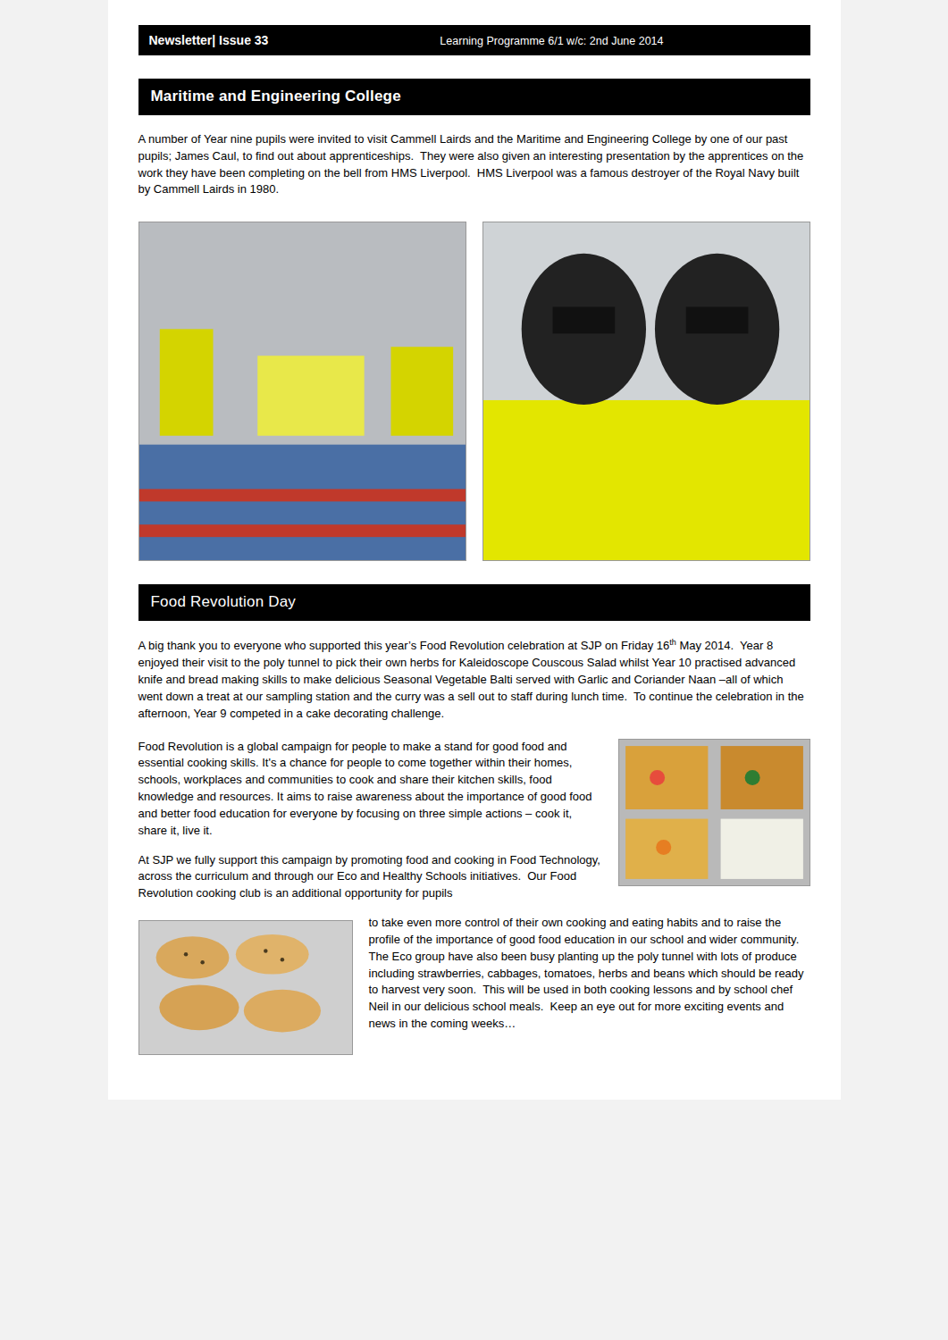Newsletter| Issue 33 Learning Programme 6/1 w/c: 2nd June 2014
Maritime and Engineering College
A number of Year nine pupils were invited to visit Cammell Lairds and the Maritime and Engineering College by one of our past pupils; James Caul, to find out about apprenticeships. They were also given an interesting presentation by the apprentices on the work they have been completing on the bell from HMS Liverpool. HMS Liverpool was a famous destroyer of the Royal Navy built by Cammell Lairds in 1980.
Food Revolution Day
A big thank you to everyone who supported this year’s Food Revolution celebration at SJP on Friday 16th May 2014. Year 8 enjoyed their visit to the poly tunnel to pick their own herbs for Kaleidoscope Couscous Salad whilst Year 10 practised advanced knife and bread making skills to make delicious Seasonal Vegetable Balti served with Garlic and Coriander Naan –all of which went down a treat at our sampling station and the curry was a sell out to staff during lunch time. To continue the celebration in the afternoon, Year 9 competed in a cake decorating challenge.
Food Revolution is a global campaign for people to make a stand for good food and essential cooking skills. It's a chance for people to come together within their homes, schools, workplaces and communities to cook and share their kitchen skills, food knowledge and resources. It aims to raise awareness about the importance of good food and better food education for everyone by focusing on three simple actions – cook it, share it, live it.
At SJP we fully support this campaign by promoting food and cooking in Food Technology, across the curriculum and through our Eco and Healthy Schools initiatives. Our Food Revolution cooking club is an additional opportunity for pupils
to take even more control of their own cooking and eating habits and to raise the profile of the importance of good food education in our school and wider community. The Eco group have also been busy planting up the poly tunnel with lots of produce including strawberries, cabbages, tomatoes, herbs and beans which should be ready to harvest very soon. This will be used in both cooking lessons and by school chef Neil in our delicious school meals. Keep an eye out for more exciting events and news in the coming weeks…